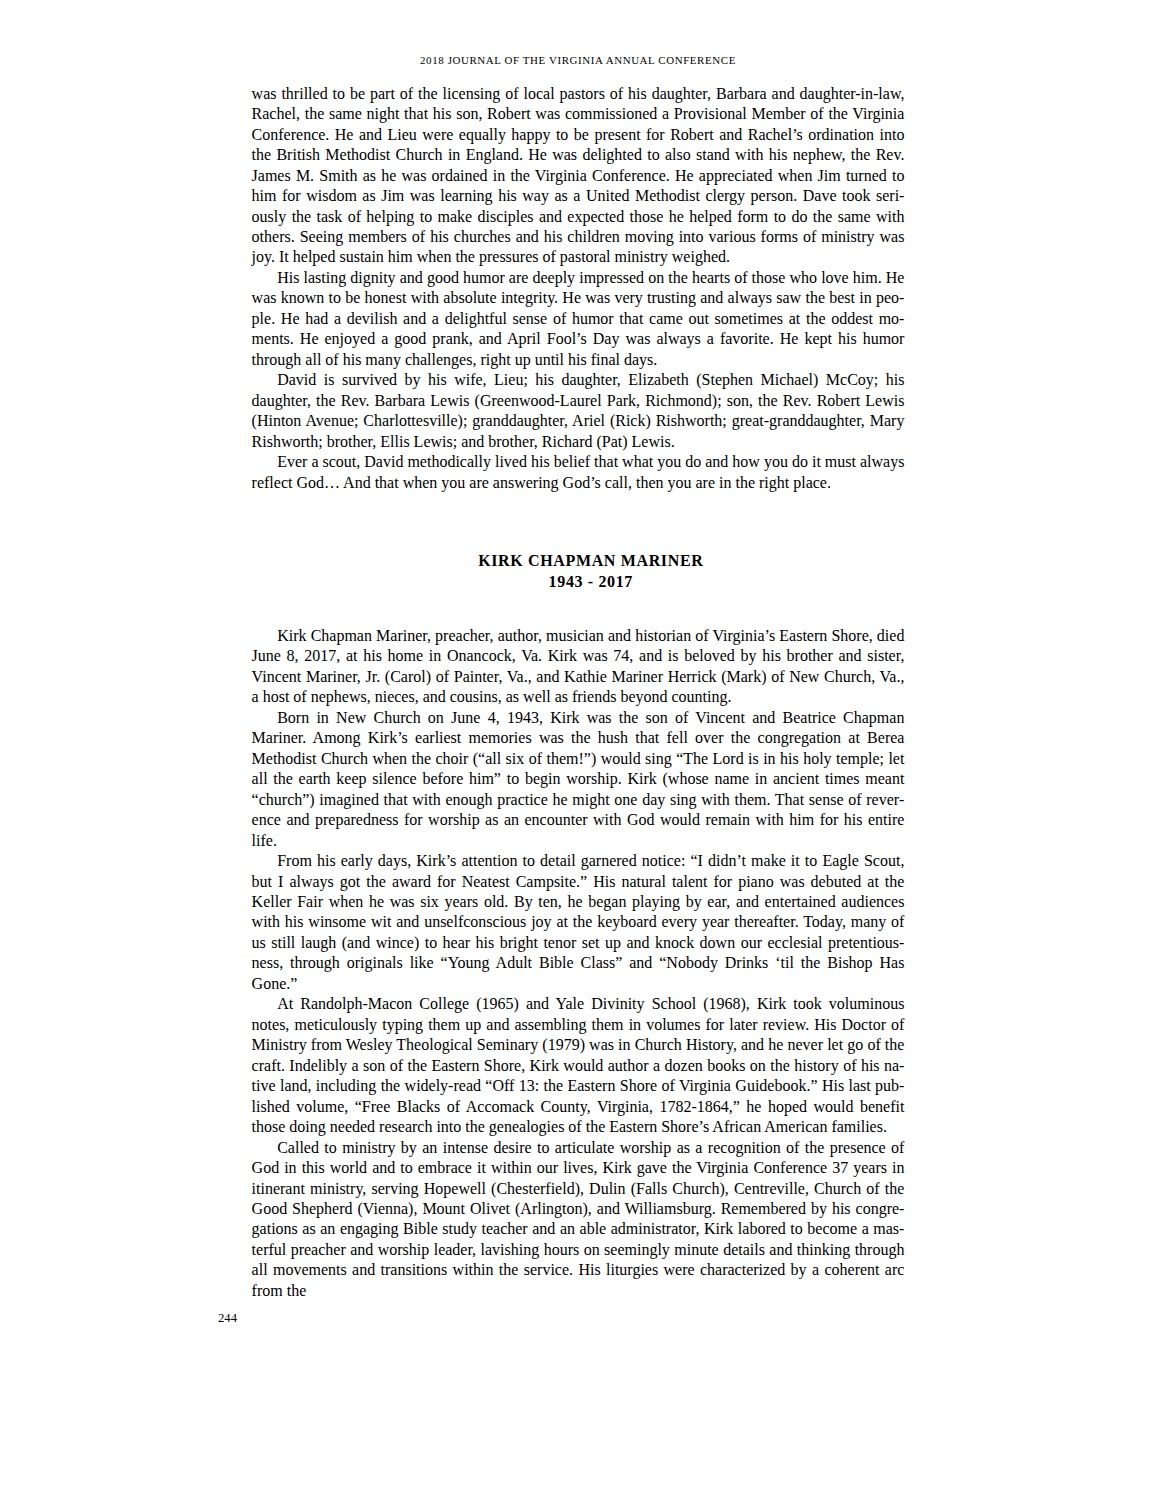2018 Journal of the Virginia Annual Conference
was thrilled to be part of the licensing of local pastors of his daughter, Barbara and daughter-in-law, Rachel, the same night that his son, Robert was commissioned a Provisional Member of the Virginia Conference. He and Lieu were equally happy to be present for Robert and Rachel’s ordination into the British Methodist Church in England. He was delighted to also stand with his nephew, the Rev. James M. Smith as he was ordained in the Virginia Conference. He appreciated when Jim turned to him for wisdom as Jim was learning his way as a United Methodist clergy person. Dave took seriously the task of helping to make disciples and expected those he helped form to do the same with others. Seeing members of his churches and his children moving into various forms of ministry was joy. It helped sustain him when the pressures of pastoral ministry weighed.
His lasting dignity and good humor are deeply impressed on the hearts of those who love him. He was known to be honest with absolute integrity. He was very trusting and always saw the best in people. He had a devilish and a delightful sense of humor that came out sometimes at the oddest moments. He enjoyed a good prank, and April Fool’s Day was always a favorite. He kept his humor through all of his many challenges, right up until his final days.
David is survived by his wife, Lieu; his daughter, Elizabeth (Stephen Michael) McCoy; his daughter, the Rev. Barbara Lewis (Greenwood-Laurel Park, Richmond); son, the Rev. Robert Lewis (Hinton Avenue; Charlottesville); granddaughter, Ariel (Rick) Rishworth; great-granddaughter, Mary Rishworth; brother, Ellis Lewis; and brother, Richard (Pat) Lewis.
Ever a scout, David methodically lived his belief that what you do and how you do it must always reflect God… And that when you are answering God’s call, then you are in the right place.
KIRK CHAPMAN MARINER
1943 - 2017
Kirk Chapman Mariner, preacher, author, musician and historian of Virginia’s Eastern Shore, died June 8, 2017, at his home in Onancock, Va. Kirk was 74, and is beloved by his brother and sister, Vincent Mariner, Jr. (Carol) of Painter, Va., and Kathie Mariner Herrick (Mark) of New Church, Va., a host of nephews, nieces, and cousins, as well as friends beyond counting.
Born in New Church on June 4, 1943, Kirk was the son of Vincent and Beatrice Chapman Mariner. Among Kirk’s earliest memories was the hush that fell over the congregation at Berea Methodist Church when the choir (“all six of them!”) would sing “The Lord is in his holy temple; let all the earth keep silence before him” to begin worship. Kirk (whose name in ancient times meant “church”) imagined that with enough practice he might one day sing with them. That sense of reverence and preparedness for worship as an encounter with God would remain with him for his entire life.
From his early days, Kirk’s attention to detail garnered notice: “I didn’t make it to Eagle Scout, but I always got the award for Neatest Campsite.” His natural talent for piano was debuted at the Keller Fair when he was six years old. By ten, he began playing by ear, and entertained audiences with his winsome wit and unselfconscious joy at the keyboard every year thereafter. Today, many of us still laugh (and wince) to hear his bright tenor set up and knock down our ecclesial pretentiousness, through originals like “Young Adult Bible Class” and “Nobody Drinks ‘til the Bishop Has Gone.”
At Randolph-Macon College (1965) and Yale Divinity School (1968), Kirk took voluminous notes, meticulously typing them up and assembling them in volumes for later review. His Doctor of Ministry from Wesley Theological Seminary (1979) was in Church History, and he never let go of the craft. Indelibly a son of the Eastern Shore, Kirk would author a dozen books on the history of his native land, including the widely-read “Off 13: the Eastern Shore of Virginia Guidebook.” His last published volume, “Free Blacks of Accomack County, Virginia, 1782-1864,” he hoped would benefit those doing needed research into the genealogies of the Eastern Shore’s African American families.
Called to ministry by an intense desire to articulate worship as a recognition of the presence of God in this world and to embrace it within our lives, Kirk gave the Virginia Conference 37 years in itinerant ministry, serving Hopewell (Chesterfield), Dulin (Falls Church), Centreville, Church of the Good Shepherd (Vienna), Mount Olivet (Arlington), and Williamsburg. Remembered by his congregations as an engaging Bible study teacher and an able administrator, Kirk labored to become a masterful preacher and worship leader, lavishing hours on seemingly minute details and thinking through all movements and transitions within the service. His liturgies were characterized by a coherent arc from the
244